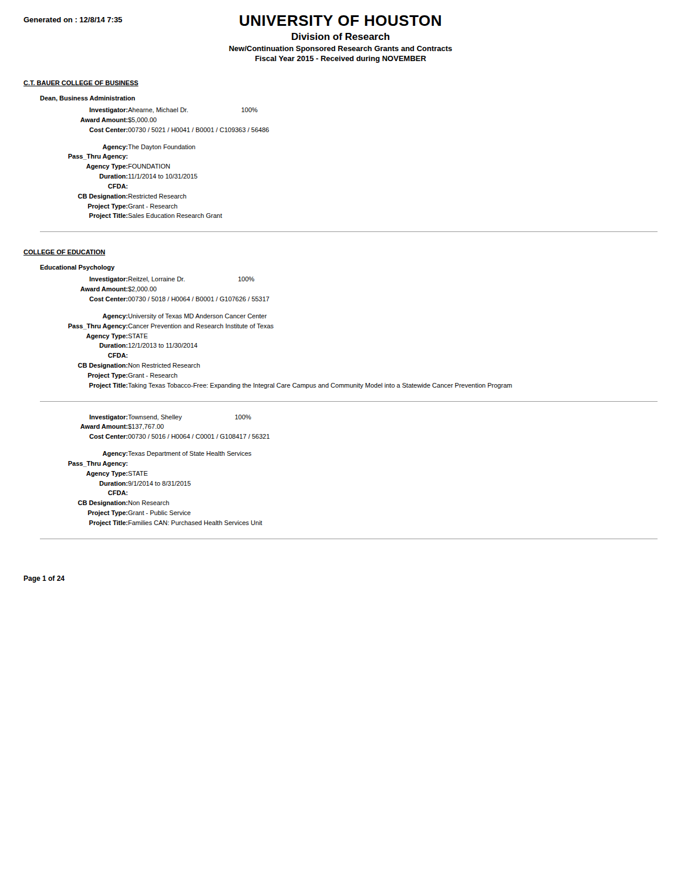Generated on : 12/8/14 7:35
UNIVERSITY OF HOUSTON
Division of Research
New/Continuation Sponsored Research Grants and Contracts
Fiscal Year 2015 - Received during NOVEMBER
C.T. BAUER COLLEGE OF BUSINESS
Dean, Business Administration
| Investigator: | Ahearne, Michael Dr. 100% |
| Award Amount: | $5,000.00 |
| Cost Center: | 00730 / 5021 / H0041 / B0001 / C109363 / 56486 |
| Agency: | The Dayton Foundation |
| Pass_Thru Agency: | |
| Agency Type: | FOUNDATION |
| Duration: | 11/1/2014 to 10/31/2015 |
| CFDA: | |
| CB Designation: | Restricted Research |
| Project Type: | Grant - Research |
| Project Title: | Sales Education Research Grant |
COLLEGE OF EDUCATION
Educational Psychology
| Investigator: | Reitzel, Lorraine Dr. 100% |
| Award Amount: | $2,000.00 |
| Cost Center: | 00730 / 5018 / H0064 / B0001 / G107626 / 55317 |
| Agency: | University of Texas MD Anderson Cancer Center |
| Pass_Thru Agency: | Cancer Prevention and Research Institute of Texas |
| Agency Type: | STATE |
| Duration: | 12/1/2013 to 11/30/2014 |
| CFDA: | |
| CB Designation: | Non Restricted Research |
| Project Type: | Grant - Research |
| Project Title: | Taking Texas Tobacco-Free: Expanding the Integral Care Campus and Community Model into a Statewide Cancer Prevention Program |
| Investigator: | Townsend, Shelley 100% |
| Award Amount: | $137,767.00 |
| Cost Center: | 00730 / 5016 / H0064 / C0001 / G108417 / 56321 |
| Agency: | Texas Department of State Health Services |
| Pass_Thru Agency: | |
| Agency Type: | STATE |
| Duration: | 9/1/2014 to 8/31/2015 |
| CFDA: | |
| CB Designation: | Non Research |
| Project Type: | Grant - Public Service |
| Project Title: | Families CAN: Purchased Health Services Unit |
Page 1 of 24